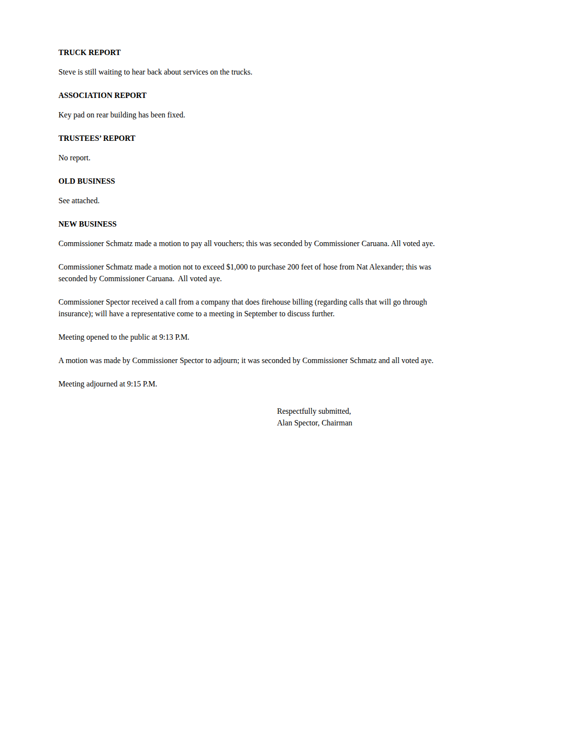TRUCK REPORT
Steve is still waiting to hear back about services on the trucks.
ASSOCIATION REPORT
Key pad on rear building has been fixed.
TRUSTEES’ REPORT
No report.
OLD BUSINESS
See attached.
NEW BUSINESS
Commissioner Schmatz made a motion to pay all vouchers; this was seconded by Commissioner Caruana. All voted aye.
Commissioner Schmatz made a motion not to exceed $1,000 to purchase 200 feet of hose from Nat Alexander; this was seconded by Commissioner Caruana. All voted aye.
Commissioner Spector received a call from a company that does firehouse billing (regarding calls that will go through insurance); will have a representative come to a meeting in September to discuss further.
Meeting opened to the public at 9:13 P.M.
A motion was made by Commissioner Spector to adjourn; it was seconded by Commissioner Schmatz and all voted aye.
Meeting adjourned at 9:15 P.M.
Respectfully submitted,
Alan Spector, Chairman